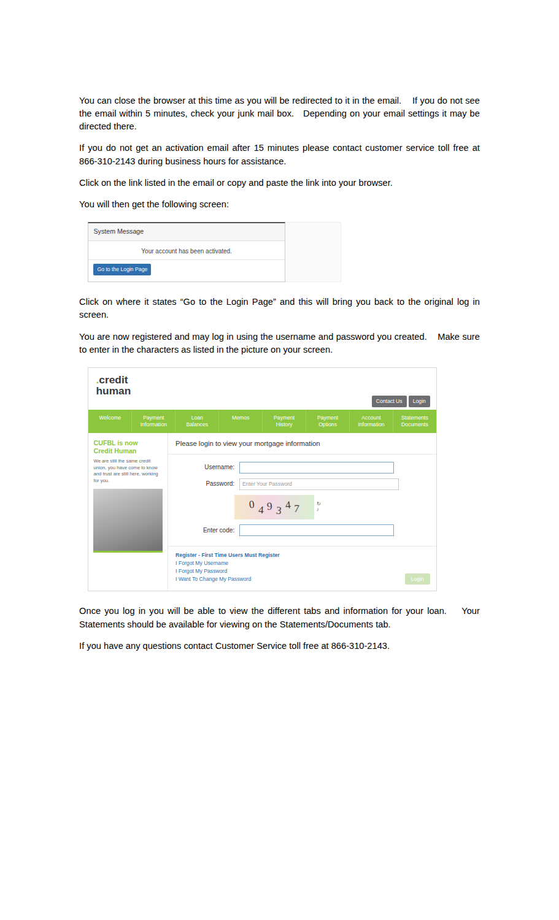You can close the browser at this time as you will be redirected to it in the email. If you do not see the email within 5 minutes, check your junk mail box. Depending on your email settings it may be directed there.
If you do not get an activation email after 15 minutes please contact customer service toll free at 866-310-2143 during business hours for assistance.
Click on the link listed in the email or copy and paste the link into your browser.
You will then get the following screen:
System Message
Your account has been activated.
Go to the Login Page
Click on where it states “Go to the Login Page” and this will bring you back to the original log in screen.
You are now registered and may log in using the username and password you created. Make sure to enter in the characters as listed in the picture on your screen.
. credit
human
Contact Us Login
Welcome
Payment
Information
Loan
Balances
Memos
Payment
History
Payment
Options
Account
Information
Statements
Documents
CUFBL is now
Credit Human
We are still the same credit union, you have come to know and trust are still here, working for you.
Please login to view your mortgage information
Username:
Password:
Enter Your Password
049347
↻
♪
Enter code:
Register - First Time Users Must Register I Forgot My Username I Forgot My Password I Want To Change My Password Login
Once you log in you will be able to view the different tabs and information for your loan. Your Statements should be available for viewing on the Statements/Documents tab.
If you have any questions contact Customer Service toll free at 866-310-2143.